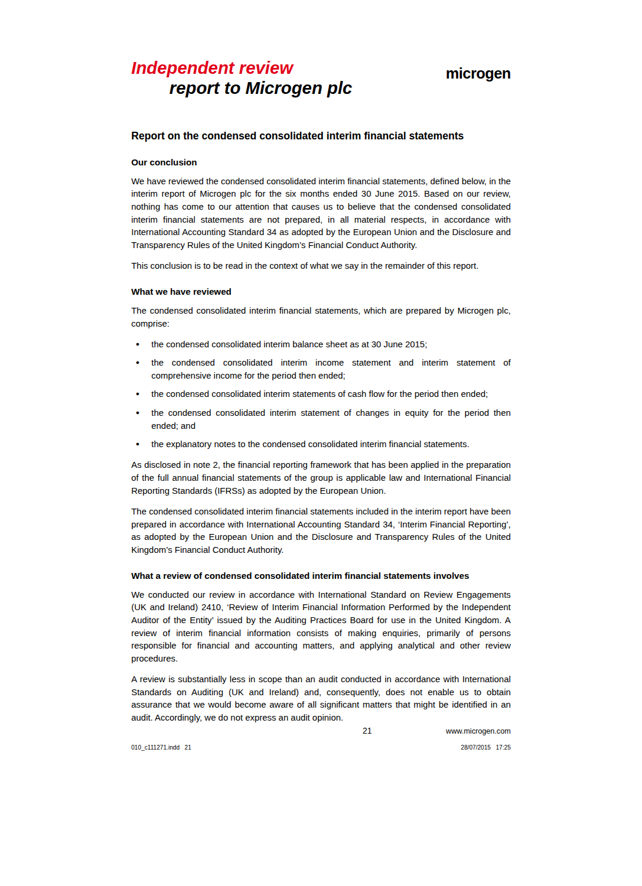Independent review report to Microgen plc
microgen
Report on the condensed consolidated interim financial statements
Our conclusion
We have reviewed the condensed consolidated interim financial statements, defined below, in the interim report of Microgen plc for the six months ended 30 June 2015. Based on our review, nothing has come to our attention that causes us to believe that the condensed consolidated interim financial statements are not prepared, in all material respects, in accordance with International Accounting Standard 34 as adopted by the European Union and the Disclosure and Transparency Rules of the United Kingdom’s Financial Conduct Authority.
This conclusion is to be read in the context of what we say in the remainder of this report.
What we have reviewed
The condensed consolidated interim financial statements, which are prepared by Microgen plc, comprise:
the condensed consolidated interim balance sheet as at 30 June 2015;
the condensed consolidated interim income statement and interim statement of comprehensive income for the period then ended;
the condensed consolidated interim statements of cash flow for the period then ended;
the condensed consolidated interim statement of changes in equity for the period then ended; and
the explanatory notes to the condensed consolidated interim financial statements.
As disclosed in note 2, the financial reporting framework that has been applied in the preparation of the full annual financial statements of the group is applicable law and International Financial Reporting Standards (IFRSs) as adopted by the European Union.
The condensed consolidated interim financial statements included in the interim report have been prepared in accordance with International Accounting Standard 34, ‘Interim Financial Reporting’, as adopted by the European Union and the Disclosure and Transparency Rules of the United Kingdom’s Financial Conduct Authority.
What a review of condensed consolidated interim financial statements involves
We conducted our review in accordance with International Standard on Review Engagements (UK and Ireland) 2410, ‘Review of Interim Financial Information Performed by the Independent Auditor of the Entity’ issued by the Auditing Practices Board for use in the United Kingdom. A review of interim financial information consists of making enquiries, primarily of persons responsible for financial and accounting matters, and applying analytical and other review procedures.
A review is substantially less in scope than an audit conducted in accordance with International Standards on Auditing (UK and Ireland) and, consequently, does not enable us to obtain assurance that we would become aware of all significant matters that might be identified in an audit. Accordingly, we do not express an audit opinion.
21
www.microgen.com
010_c111271.indd 21
28/07/2015 17:25